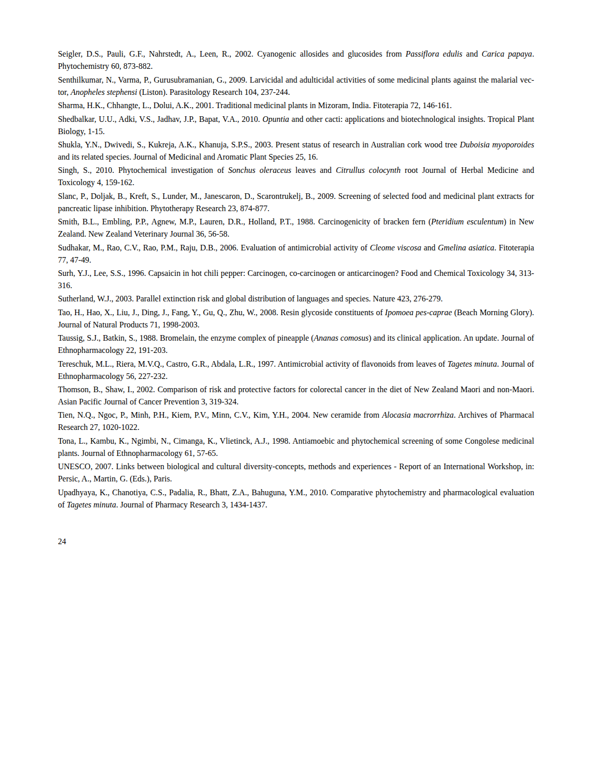Seigler, D.S., Pauli, G.F., Nahrstedt, A., Leen, R., 2002. Cyanogenic allosides and glucosides from Passiflora edulis and Carica papaya. Phytochemistry 60, 873-882.
Senthilkumar, N., Varma, P., Gurusubramanian, G., 2009. Larvicidal and adulticidal activities of some medicinal plants against the malarial vector, Anopheles stephensi (Liston). Parasitology Research 104, 237-244.
Sharma, H.K., Chhangte, L., Dolui, A.K., 2001. Traditional medicinal plants in Mizoram, India. Fitoterapia 72, 146-161.
Shedbalkar, U.U., Adki, V.S., Jadhav, J.P., Bapat, V.A., 2010. Opuntia and other cacti: applications and biotechnological insights. Tropical Plant Biology, 1-15.
Shukla, Y.N., Dwivedi, S., Kukreja, A.K., Khanuja, S.P.S., 2003. Present status of research in Australian cork wood tree Duboisia myoporoides and its related species. Journal of Medicinal and Aromatic Plant Species 25, 16.
Singh, S., 2010. Phytochemical investigation of Sonchus oleraceus leaves and Citrullus colocynth root Journal of Herbal Medicine and Toxicology 4, 159-162.
Slanc, P., Doljak, B., Kreft, S., Lunder, M., Janescaron, D., Scarontrukelj, B., 2009. Screening of selected food and medicinal plant extracts for pancreatic lipase inhibition. Phytotherapy Research 23, 874-877.
Smith, B.L., Embling, P.P., Agnew, M.P., Lauren, D.R., Holland, P.T., 1988. Carcinogenicity of bracken fern (Pteridium esculentum) in New Zealand. New Zealand Veterinary Journal 36, 56-58.
Sudhakar, M., Rao, C.V., Rao, P.M., Raju, D.B., 2006. Evaluation of antimicrobial activity of Cleome viscosa and Gmelina asiatica. Fitoterapia 77, 47-49.
Surh, Y.J., Lee, S.S., 1996. Capsaicin in hot chili pepper: Carcinogen, co-carcinogen or anticarcinogen? Food and Chemical Toxicology 34, 313-316.
Sutherland, W.J., 2003. Parallel extinction risk and global distribution of languages and species. Nature 423, 276-279.
Tao, H., Hao, X., Liu, J., Ding, J., Fang, Y., Gu, Q., Zhu, W., 2008. Resin glycoside constituents of Ipomoea pes-caprae (Beach Morning Glory). Journal of Natural Products 71, 1998-2003.
Taussig, S.J., Batkin, S., 1988. Bromelain, the enzyme complex of pineapple (Ananas comosus) and its clinical application. An update. Journal of Ethnopharmacology 22, 191-203.
Tereschuk, M.L., Riera, M.V.Q., Castro, G.R., Abdala, L.R., 1997. Antimicrobial activity of flavonoids from leaves of Tagetes minuta. Journal of Ethnopharmacology 56, 227-232.
Thomson, B., Shaw, I., 2002. Comparison of risk and protective factors for colorectal cancer in the diet of New Zealand Maori and non-Maori. Asian Pacific Journal of Cancer Prevention 3, 319-324.
Tien, N.Q., Ngoc, P., Minh, P.H., Kiem, P.V., Minn, C.V., Kim, Y.H., 2004. New ceramide from Alocasia macrorrhiza. Archives of Pharmacal Research 27, 1020-1022.
Tona, L., Kambu, K., Ngimbi, N., Cimanga, K., Vlietinck, A.J., 1998. Antiamoebic and phytochemical screening of some Congolese medicinal plants. Journal of Ethnopharmacology 61, 57-65.
UNESCO, 2007. Links between biological and cultural diversity-concepts, methods and experiences - Report of an International Workshop, in: Persic, A., Martin, G. (Eds.), Paris.
Upadhyaya, K., Chanotiya, C.S., Padalia, R., Bhatt, Z.A., Bahuguna, Y.M., 2010. Comparative phytochemistry and pharmacological evaluation of Tagetes minuta. Journal of Pharmacy Research 3, 1434-1437.
24